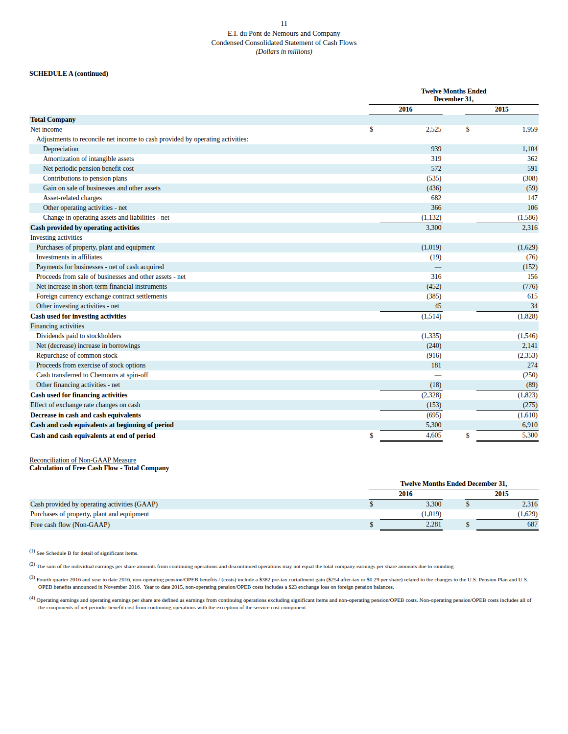11
E.I. du Pont de Nemours and Company
Condensed Consolidated Statement of Cash Flows
(Dollars in millions)
SCHEDULE A (continued)
| | | Twelve Months Ended December 31, |
| | | 2016 | | 2015 |
| Total Company | | | | | | |
| Net income | | $ | 2,525 | | $ | 1,959 |
| Adjustments to reconcile net income to cash provided by operating activities: | | | | | | |
| Depreciation | | | 939 | | | 1,104 |
| Amortization of intangible assets | | | 319 | | | 362 |
| Net periodic pension benefit cost | | | 572 | | | 591 |
| Contributions to pension plans | | | (535) | | | (308) |
| Gain on sale of businesses and other assets | | | (436) | | | (59) |
| Asset-related charges | | | 682 | | | 147 |
| Other operating activities - net | | | 366 | | | 106 |
| Change in operating assets and liabilities - net | | | (1,132) | | | (1,586) |
| Cash provided by operating activities | | | 3,300 | | | 2,316 |
| Investing activities | | | | | | |
| Purchases of property, plant and equipment | | | (1,019) | | | (1,629) |
| Investments in affiliates | | | (19) | | | (76) |
| Payments for businesses - net of cash acquired | | | — | | | (152) |
| Proceeds from sale of businesses and other assets - net | | | 316 | | | 156 |
| Net increase in short-term financial instruments | | | (452) | | | (776) |
| Foreign currency exchange contract settlements | | | (385) | | | 615 |
| Other investing activities - net | | | 45 | | | 34 |
| Cash used for investing activities | | | (1,514) | | | (1,828) |
| Financing activities | | | | | | |
| Dividends paid to stockholders | | | (1,335) | | | (1,546) |
| Net (decrease) increase in borrowings | | | (240) | | | 2,141 |
| Repurchase of common stock | | | (916) | | | (2,353) |
| Proceeds from exercise of stock options | | | 181 | | | 274 |
| Cash transferred to Chemours at spin-off | | | — | | | (250) |
| Other financing activities - net | | | (18) | | | (89) |
| Cash used for financing activities | | | (2,328) | | | (1,823) |
| Effect of exchange rate changes on cash | | | (153) | | | (275) |
| Decrease in cash and cash equivalents | | | (695) | | | (1,610) |
| Cash and cash equivalents at beginning of period | | | 5,300 | | | 6,910 |
| Cash and cash equivalents at end of period | | $ | 4,605 | | $ | 5,300 |
Reconciliation of Non-GAAP Measure
Calculation of Free Cash Flow - Total Company
| | | Twelve Months Ended December 31, |
| | | 2016 | | 2015 |
| Cash provided by operating activities (GAAP) | | $ | 3,300 | | $ | 2,316 |
| Purchases of property, plant and equipment | | | (1,019) | | | (1,629) |
| Free cash flow (Non-GAAP) | | $ | 2,281 | | $ | 687 |
(1) See Schedule B for detail of significant items.
(2) The sum of the individual earnings per share amounts from continuing operations and discontinued operations may not equal the total company earnings per share amounts due to rounding.
(3) Fourth quarter 2016 and year to date 2016, non-operating pension/OPEB benefits / (costs) include a $382 pre-tax curtailment gain ($254 after-tax or $0.29 per share) related to the changes to the U.S. Pension Plan and U.S. OPEB benefits announced in November 2016. Year to date 2015, non-operating pension/OPEB costs includes a $23 exchange loss on foreign pension balances.
(4) Operating earnings and operating earnings per share are defined as earnings from continuing operations excluding significant items and non-operating pension/OPEB costs. Non-operating pension/OPEB costs includes all of the components of net periodic benefit cost from continuing operations with the exception of the service cost component.